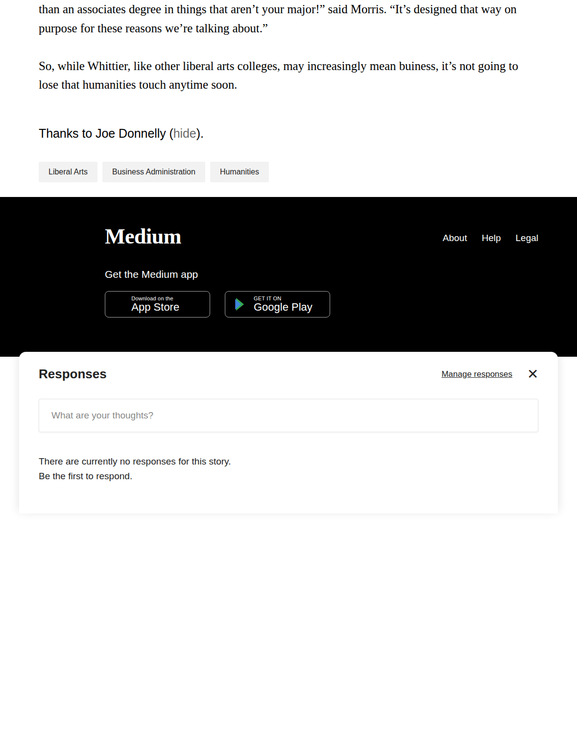than an associates degree in things that aren’t your major!” said Morris. “It’s designed that way on purpose for these reasons we’re talking about.”
So, while Whittier, like other liberal arts colleges, may increasingly mean buiness, it’s not going to lose that humanities touch anytime soon.
Thanks to Joe Donnelly (hide).
Liberal Arts Business Administration Humanities
Medium
About Help Legal
Get the Medium app
 Download on the App Store GET IT ON Google Play
Responses
Manage responses ✕
There are currently no responses for this story.
Be the first to respond.